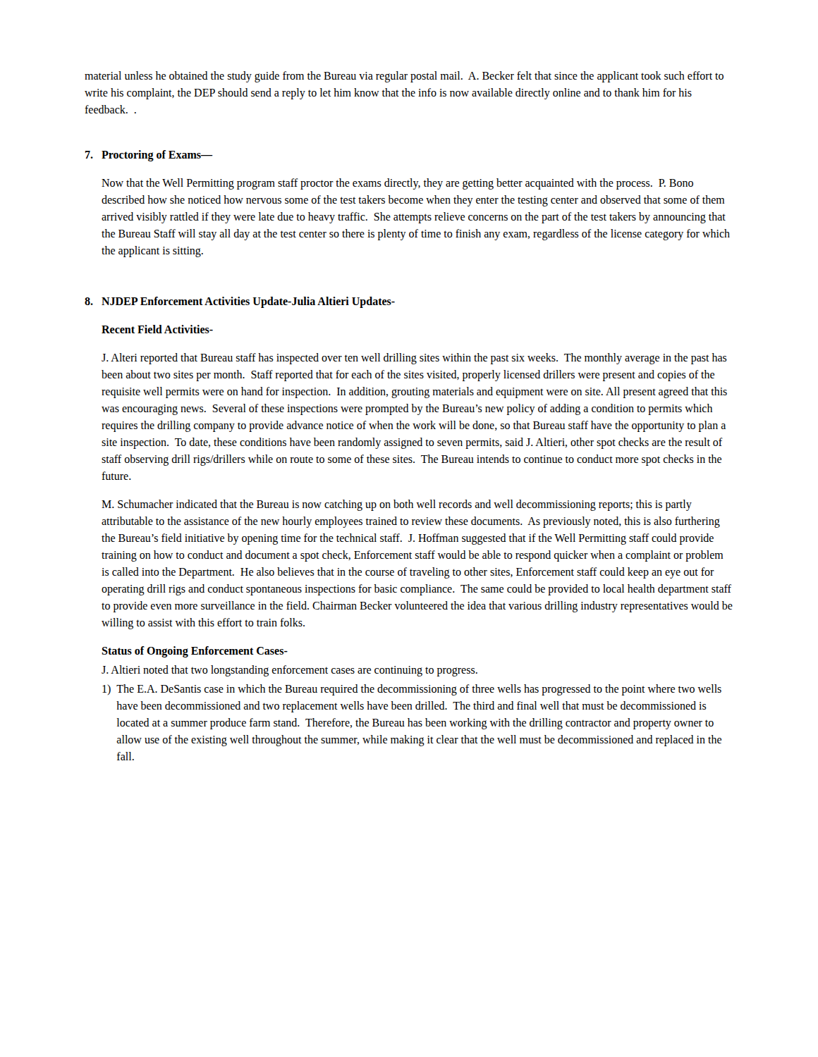material unless he obtained the study guide from the Bureau via regular postal mail. A. Becker felt that since the applicant took such effort to write his complaint, the DEP should send a reply to let him know that the info is now available directly online and to thank him for his feedback. .
7.
Proctoring of Exams—
Now that the Well Permitting program staff proctor the exams directly, they are getting better acquainted with the process. P. Bono described how she noticed how nervous some of the test takers become when they enter the testing center and observed that some of them arrived visibly rattled if they were late due to heavy traffic. She attempts relieve concerns on the part of the test takers by announcing that the Bureau Staff will stay all day at the test center so there is plenty of time to finish any exam, regardless of the license category for which the applicant is sitting.
8.
NJDEP Enforcement Activities Update-Julia Altieri Updates-
Recent Field Activities-
J. Alteri reported that Bureau staff has inspected over ten well drilling sites within the past six weeks. The monthly average in the past has been about two sites per month. Staff reported that for each of the sites visited, properly licensed drillers were present and copies of the requisite well permits were on hand for inspection. In addition, grouting materials and equipment were on site. All present agreed that this was encouraging news. Several of these inspections were prompted by the Bureau’s new policy of adding a condition to permits which requires the drilling company to provide advance notice of when the work will be done, so that Bureau staff have the opportunity to plan a site inspection. To date, these conditions have been randomly assigned to seven permits, said J. Altieri, other spot checks are the result of staff observing drill rigs/drillers while on route to some of these sites. The Bureau intends to continue to conduct more spot checks in the future.
M. Schumacher indicated that the Bureau is now catching up on both well records and well decommissioning reports; this is partly attributable to the assistance of the new hourly employees trained to review these documents. As previously noted, this is also furthering the Bureau’s field initiative by opening time for the technical staff. J. Hoffman suggested that if the Well Permitting staff could provide training on how to conduct and document a spot check, Enforcement staff would be able to respond quicker when a complaint or problem is called into the Department. He also believes that in the course of traveling to other sites, Enforcement staff could keep an eye out for operating drill rigs and conduct spontaneous inspections for basic compliance. The same could be provided to local health department staff to provide even more surveillance in the field. Chairman Becker volunteered the idea that various drilling industry representatives would be willing to assist with this effort to train folks.
Status of Ongoing Enforcement Cases-
J. Altieri noted that two longstanding enforcement cases are continuing to progress.
1)
The E.A. DeSantis case in which the Bureau required the decommissioning of three wells has progressed to the point where two wells have been decommissioned and two replacement wells have been drilled. The third and final well that must be decommissioned is located at a summer produce farm stand. Therefore, the Bureau has been working with the drilling contractor and property owner to allow use of the existing well throughout the summer, while making it clear that the well must be decommissioned and replaced in the fall.